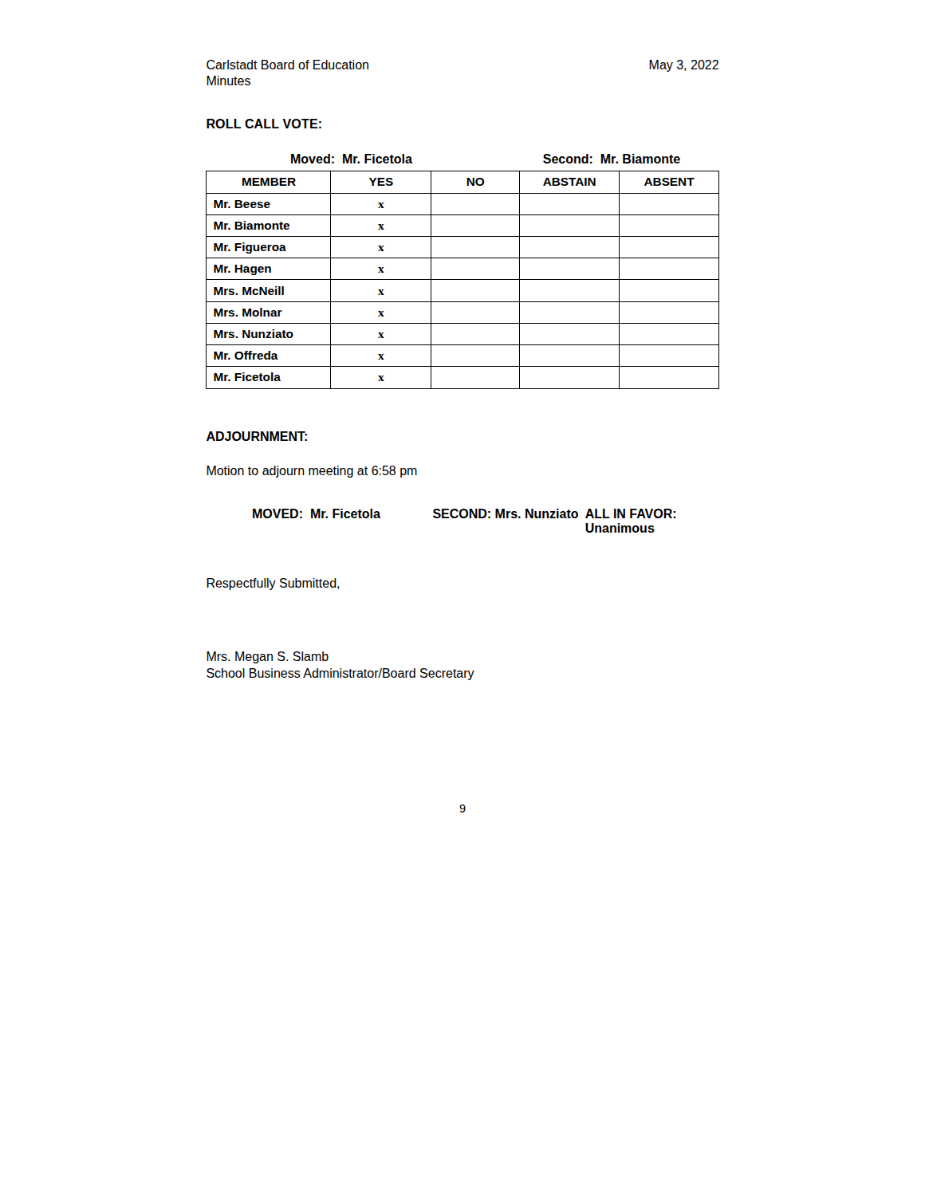Carlstadt Board of Education
Minutes
May 3, 2022
ROLL CALL VOTE:
Moved: Mr. Ficetola Second: Mr. Biamonte
| MEMBER | YES | NO | ABSTAIN | ABSENT |
| --- | --- | --- | --- | --- |
| Mr. Beese | x | | | |
| Mr. Biamonte | x | | | |
| Mr. Figueroa | x | | | |
| Mr. Hagen | x | | | |
| Mrs. McNeill | x | | | |
| Mrs. Molnar | x | | | |
| Mrs. Nunziato | x | | | |
| Mr. Offreda | x | | | |
| Mr. Ficetola | x | | | |
ADJOURNMENT:
Motion to adjourn meeting at 6:58 pm
MOVED: Mr. Ficetola SECOND: Mrs. Nunziato ALL IN FAVOR: Unanimous
Respectfully Submitted,
Mrs. Megan S. Slamb
School Business Administrator/Board Secretary
9